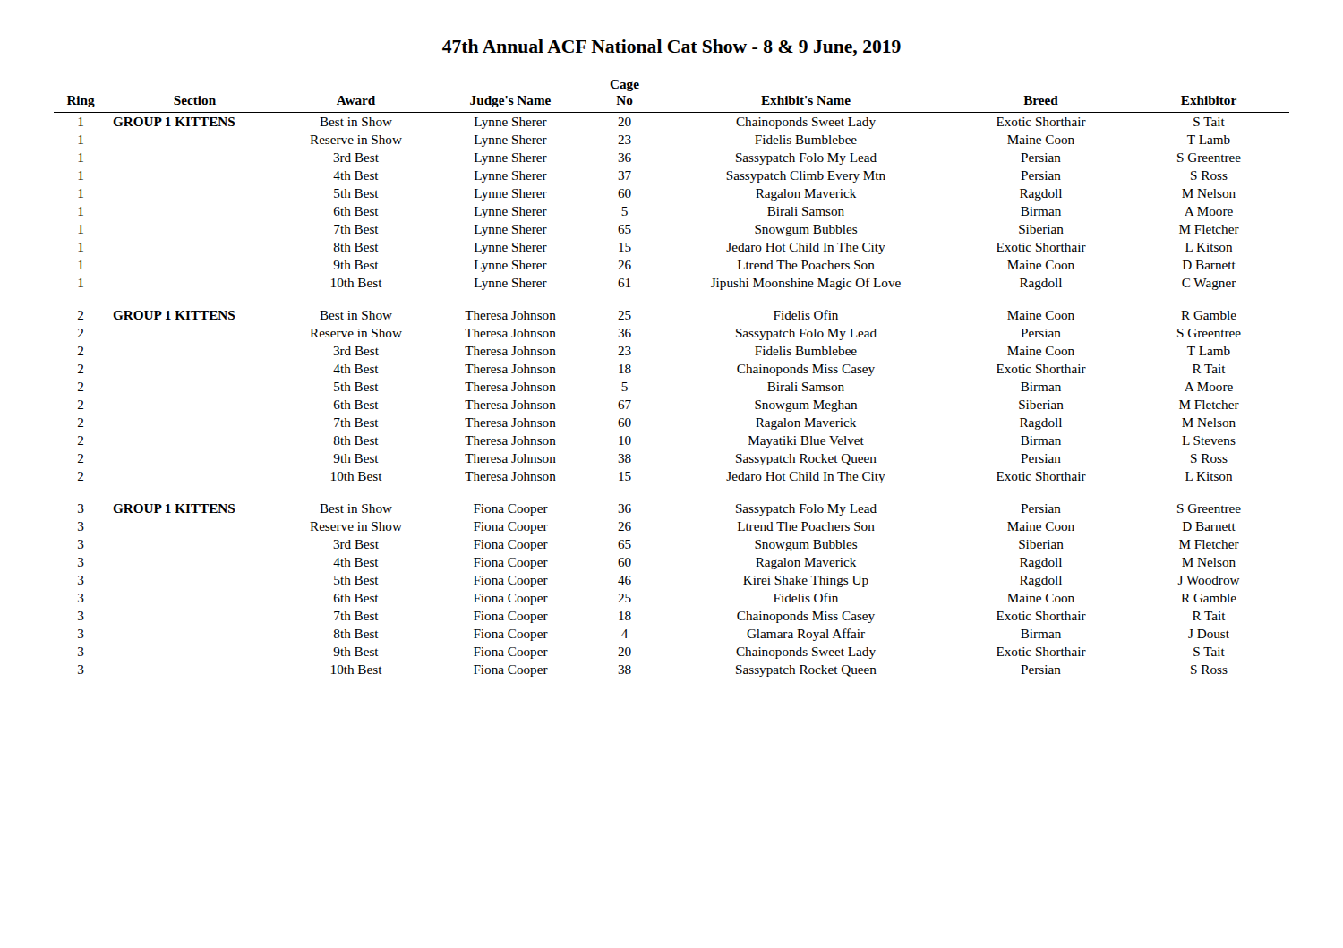47th Annual ACF National Cat Show - 8 & 9 June, 2019
| Ring | Section | Award | Judge's Name | Cage No | Exhibit's Name | Breed | Exhibitor |
| --- | --- | --- | --- | --- | --- | --- | --- |
| 1 | GROUP 1 KITTENS | Best in Show | Lynne Sherer | 20 | Chainoponds Sweet Lady | Exotic Shorthair | S Tait |
| 1 | | Reserve in Show | Lynne Sherer | 23 | Fidelis Bumblebee | Maine Coon | T Lamb |
| 1 | | 3rd Best | Lynne Sherer | 36 | Sassypatch Folo My Lead | Persian | S Greentree |
| 1 | | 4th Best | Lynne Sherer | 37 | Sassypatch Climb Every Mtn | Persian | S Ross |
| 1 | | 5th Best | Lynne Sherer | 60 | Ragalon Maverick | Ragdoll | M Nelson |
| 1 | | 6th Best | Lynne Sherer | 5 | Birali Samson | Birman | A Moore |
| 1 | | 7th Best | Lynne Sherer | 65 | Snowgum Bubbles | Siberian | M Fletcher |
| 1 | | 8th Best | Lynne Sherer | 15 | Jedaro Hot Child In The City | Exotic Shorthair | L Kitson |
| 1 | | 9th Best | Lynne Sherer | 26 | Ltrend The Poachers Son | Maine Coon | D Barnett |
| 1 | | 10th Best | Lynne Sherer | 61 | Jipushi Moonshine Magic Of Love | Ragdoll | C Wagner |
| 2 | GROUP 1 KITTENS | Best in Show | Theresa Johnson | 25 | Fidelis Ofin | Maine Coon | R Gamble |
| 2 | | Reserve in Show | Theresa Johnson | 36 | Sassypatch Folo My Lead | Persian | S Greentree |
| 2 | | 3rd Best | Theresa Johnson | 23 | Fidelis Bumblebee | Maine Coon | T Lamb |
| 2 | | 4th Best | Theresa Johnson | 18 | Chainoponds Miss Casey | Exotic Shorthair | R Tait |
| 2 | | 5th Best | Theresa Johnson | 5 | Birali Samson | Birman | A Moore |
| 2 | | 6th Best | Theresa Johnson | 67 | Snowgum Meghan | Siberian | M Fletcher |
| 2 | | 7th Best | Theresa Johnson | 60 | Ragalon Maverick | Ragdoll | M Nelson |
| 2 | | 8th Best | Theresa Johnson | 10 | Mayatiki Blue Velvet | Birman | L Stevens |
| 2 | | 9th Best | Theresa Johnson | 38 | Sassypatch Rocket Queen | Persian | S Ross |
| 2 | | 10th Best | Theresa Johnson | 15 | Jedaro Hot Child In The City | Exotic Shorthair | L Kitson |
| 3 | GROUP 1 KITTENS | Best in Show | Fiona Cooper | 36 | Sassypatch Folo My Lead | Persian | S Greentree |
| 3 | | Reserve in Show | Fiona Cooper | 26 | Ltrend The Poachers Son | Maine Coon | D Barnett |
| 3 | | 3rd Best | Fiona Cooper | 65 | Snowgum Bubbles | Siberian | M Fletcher |
| 3 | | 4th Best | Fiona Cooper | 60 | Ragalon Maverick | Ragdoll | M Nelson |
| 3 | | 5th Best | Fiona Cooper | 46 | Kirei Shake Things Up | Ragdoll | J Woodrow |
| 3 | | 6th Best | Fiona Cooper | 25 | Fidelis Ofin | Maine Coon | R Gamble |
| 3 | | 7th Best | Fiona Cooper | 18 | Chainoponds Miss Casey | Exotic Shorthair | R Tait |
| 3 | | 8th Best | Fiona Cooper | 4 | Glamara Royal Affair | Birman | J Doust |
| 3 | | 9th Best | Fiona Cooper | 20 | Chainoponds Sweet Lady | Exotic Shorthair | S Tait |
| 3 | | 10th Best | Fiona Cooper | 38 | Sassypatch Rocket Queen | Persian | S Ross |